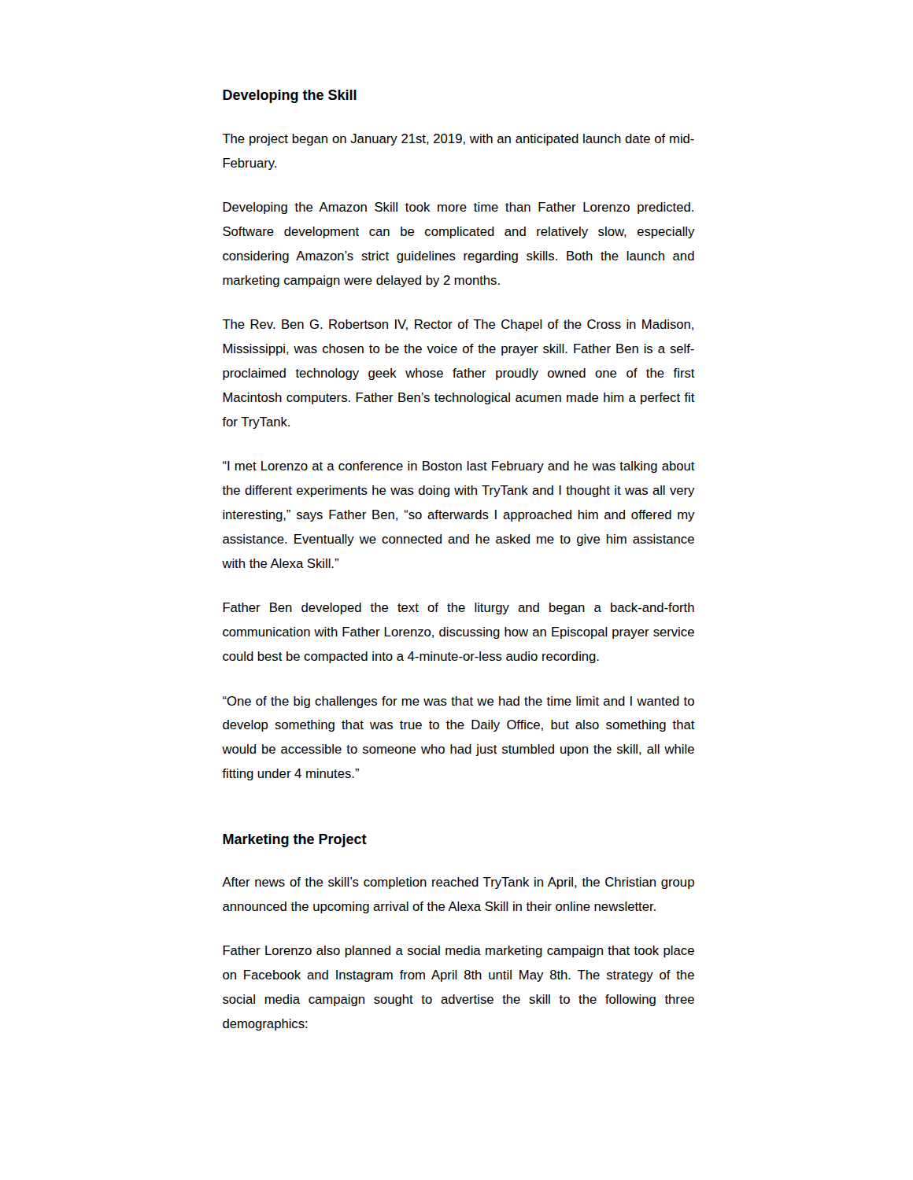Developing the Skill
The project began on January 21st, 2019, with an anticipated launch date of mid-February.
Developing the Amazon Skill took more time than Father Lorenzo predicted. Software development can be complicated and relatively slow, especially considering Amazon’s strict guidelines regarding skills. Both the launch and marketing campaign were delayed by 2 months.
The Rev. Ben G. Robertson IV, Rector of The Chapel of the Cross in Madison, Mississippi, was chosen to be the voice of the prayer skill. Father Ben is a self-proclaimed technology geek whose father proudly owned one of the first Macintosh computers. Father Ben’s technological acumen made him a perfect fit for TryTank.
“I met Lorenzo at a conference in Boston last February and he was talking about the different experiments he was doing with TryTank and I thought it was all very interesting,” says Father Ben, “so afterwards I approached him and offered my assistance. Eventually we connected and he asked me to give him assistance with the Alexa Skill.”
Father Ben developed the text of the liturgy and began a back-and-forth communication with Father Lorenzo, discussing how an Episcopal prayer service could best be compacted into a 4-minute-or-less audio recording.
“One of the big challenges for me was that we had the time limit and I wanted to develop something that was true to the Daily Office, but also something that would be accessible to someone who had just stumbled upon the skill, all while fitting under 4 minutes.”
Marketing the Project
After news of the skill’s completion reached TryTank in April, the Christian group announced the upcoming arrival of the Alexa Skill in their online newsletter.
Father Lorenzo also planned a social media marketing campaign that took place on Facebook and Instagram from April 8th until May 8th. The strategy of the social media campaign sought to advertise the skill to the following three demographics: